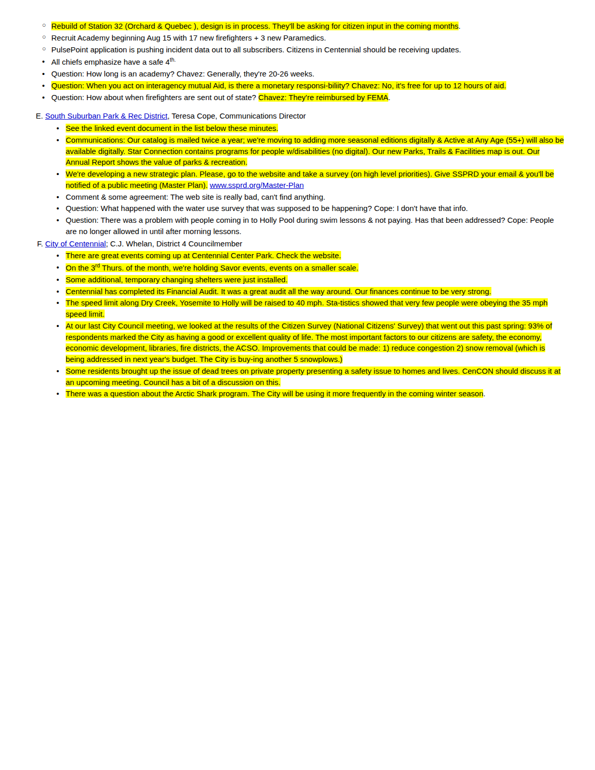Rebuild of Station 32 (Orchard & Quebec ), design is in process. They'll be asking for citizen input in the coming months.
Recruit Academy beginning Aug 15 with 17 new firefighters + 3 new Paramedics.
PulsePoint application is pushing incident data out to all subscribers. Citizens in Centennial should be receiving updates.
All chiefs emphasize have a safe 4th.
Question: How long is an academy? Chavez: Generally, they're 20-26 weeks.
Question: When you act on interagency mutual Aid, is there a monetary responsi-biliity? Chavez: No, it's free for up to 12 hours of aid.
Question: How about when firefighters are sent out of state? Chavez: They're reimbursed by FEMA.
South Suburban Park & Rec District, Teresa Cope, Communications Director
See the linked event document in the list below these minutes.
Communications: Our catalog is mailed twice a year; we're moving to adding more seasonal editions digitally & Active at Any Age (55+) will also be available digitally. Star Connection contains programs for people w/disabilities (no digital). Our new Parks, Trails & Facilities map is out. Our Annual Report shows the value of parks & recreation.
We're developing a new strategic plan. Please, go to the website and take a survey (on high level priorities). Give SSPRD your email & you'll be notified of a public meeting (Master Plan). www.ssprd.org/Master-Plan
Comment & some agreement: The web site is really bad, can't find anything.
Question: What happened with the water use survey that was supposed to be happening? Cope: I don't have that info.
Question: There was a problem with people coming in to Holly Pool during swim lessons & not paying. Has that been addressed? Cope: People are no longer allowed in until after morning lessons.
City of Centennial; C.J. Whelan, District 4 Councilmember
There are great events coming up at Centennial Center Park. Check the website.
On the 3rd Thurs. of the month, we're holding Savor events, events on a smaller scale.
Some additional, temporary changing shelters were just installed.
Centennial has completed its Financial Audit. It was a great audit all the way around. Our finances continue to be very strong.
The speed limit along Dry Creek, Yosemite to Holly will be raised to 40 mph. Sta-tistics showed that very few people were obeying the 35 mph speed limit.
At our last City Council meeting, we looked at the results of the Citizen Survey (National Citizens' Survey) that went out this past spring: 93% of respondents marked the City as having a good or excellent quality of life. The most important factors to our citizens are safety, the economy, economic development, libraries, fire districts, the ACSO. Improvements that could be made: 1) reduce congestion 2) snow removal (which is being addressed in next year's budget. The City is buy-ing another 5 snowplows.)
Some residents brought up the issue of dead trees on private property presenting a safety issue to homes and lives. CenCON should discuss it at an upcoming meeting. Council has a bit of a discussion on this.
There was a question about the Arctic Shark program. The City will be using it more frequently in the coming winter season.